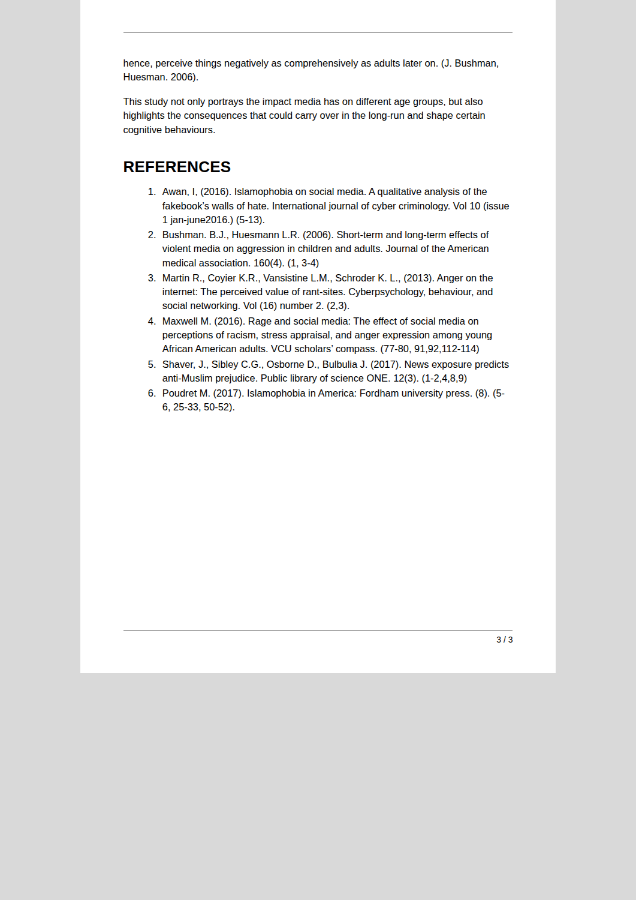hence, perceive things negatively as comprehensively as adults later on. (J. Bushman, Huesman. 2006).
This study not only portrays the impact media has on different age groups, but also highlights the consequences that could carry over in the long-run and shape certain cognitive behaviours.
REFERENCES
Awan, I, (2016). Islamophobia on social media. A qualitative analysis of the fakebook’s walls of hate. International journal of cyber criminology. Vol 10 (issue 1 jan-june2016.) (5-13).
Bushman. B.J., Huesmann L.R. (2006). Short-term and long-term effects of violent media on aggression in children and adults. Journal of the American medical association. 160(4). (1, 3-4)
Martin R., Coyier K.R., Vansistine L.M., Schroder K. L., (2013). Anger on the internet: The perceived value of rant-sites. Cyberpsychology, behaviour, and social networking. Vol (16) number 2. (2,3).
Maxwell M. (2016). Rage and social media: The effect of social media on perceptions of racism, stress appraisal, and anger expression among young African American adults. VCU scholars’ compass. (77-80, 91,92,112-114)
Shaver, J., Sibley C.G., Osborne D., Bulbulia J. (2017). News exposure predicts anti-Muslim prejudice. Public library of science ONE. 12(3). (1-2,4,8,9)
Poudret M. (2017). Islamophobia in America: Fordham university press. (8). (5-6, 25-33, 50-52).
3 / 3